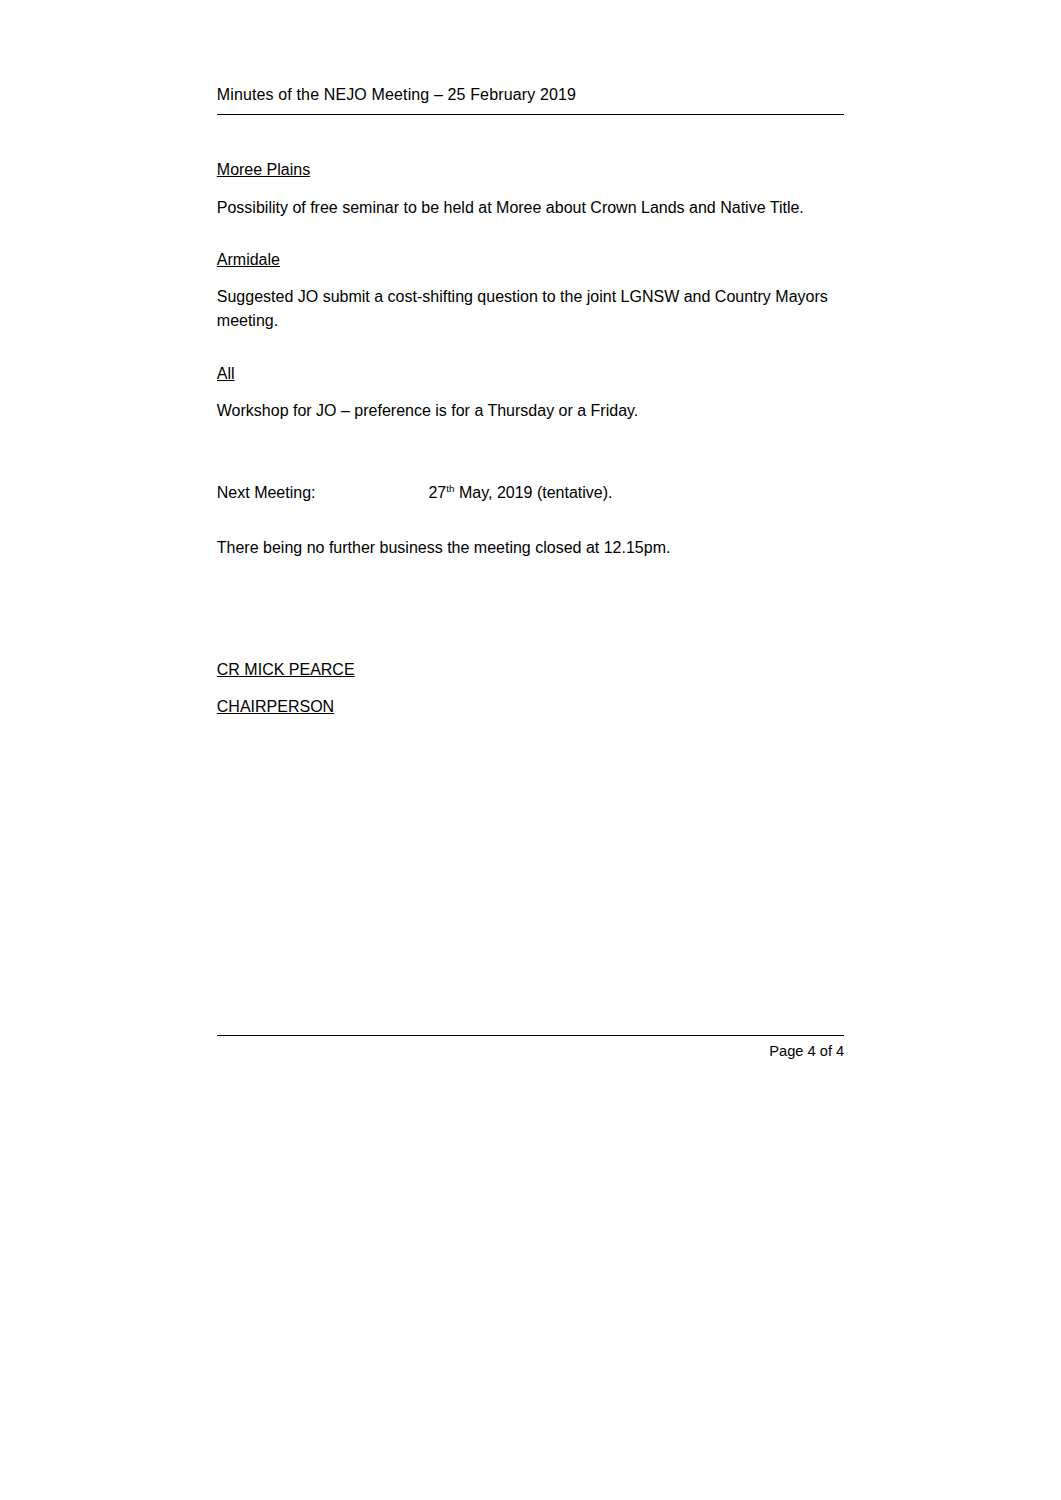Minutes of the NEJO Meeting – 25 February 2019
Moree Plains
Possibility of free seminar to be held at Moree about Crown Lands and Native Title.
Armidale
Suggested JO submit a cost-shifting question to the joint LGNSW and Country Mayors meeting.
All
Workshop for JO – preference is for a Thursday or a Friday.
Next Meeting: 27th May, 2019 (tentative).
There being no further business the meeting closed at 12.15pm.
CR MICK PEARCE
CHAIRPERSON
Page 4 of 4